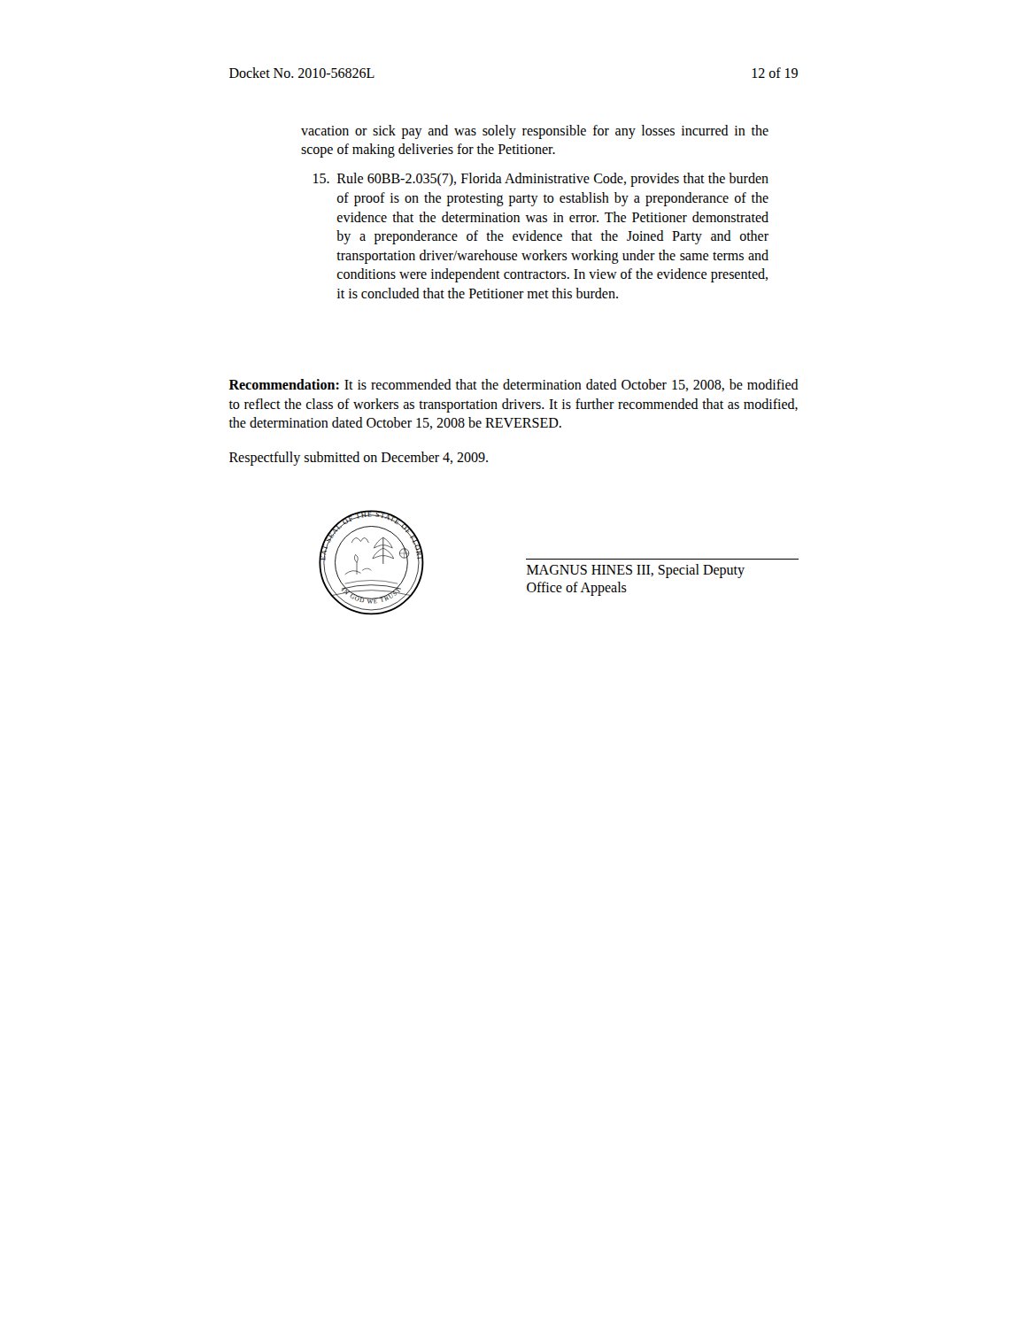Docket No. 2010-56826L
12 of 19
vacation or sick pay and was solely responsible for any losses incurred in the scope of making deliveries for the Petitioner.
15. Rule 60BB-2.035(7), Florida Administrative Code, provides that the burden of proof is on the protesting party to establish by a preponderance of the evidence that the determination was in error. The Petitioner demonstrated by a preponderance of the evidence that the Joined Party and other transportation driver/warehouse workers working under the same terms and conditions were independent contractors. In view of the evidence presented, it is concluded that the Petitioner met this burden.
Recommendation: It is recommended that the determination dated October 15, 2008, be modified to reflect the class of workers as transportation drivers. It is further recommended that as modified, the determination dated October 15, 2008 be REVERSED.
Respectfully submitted on December 4, 2009.
GREAT SEAL OF THE STATE OF FLORIDA IN GOD WE TRUST
MAGNUS HINES III, Special Deputy
Office of Appeals